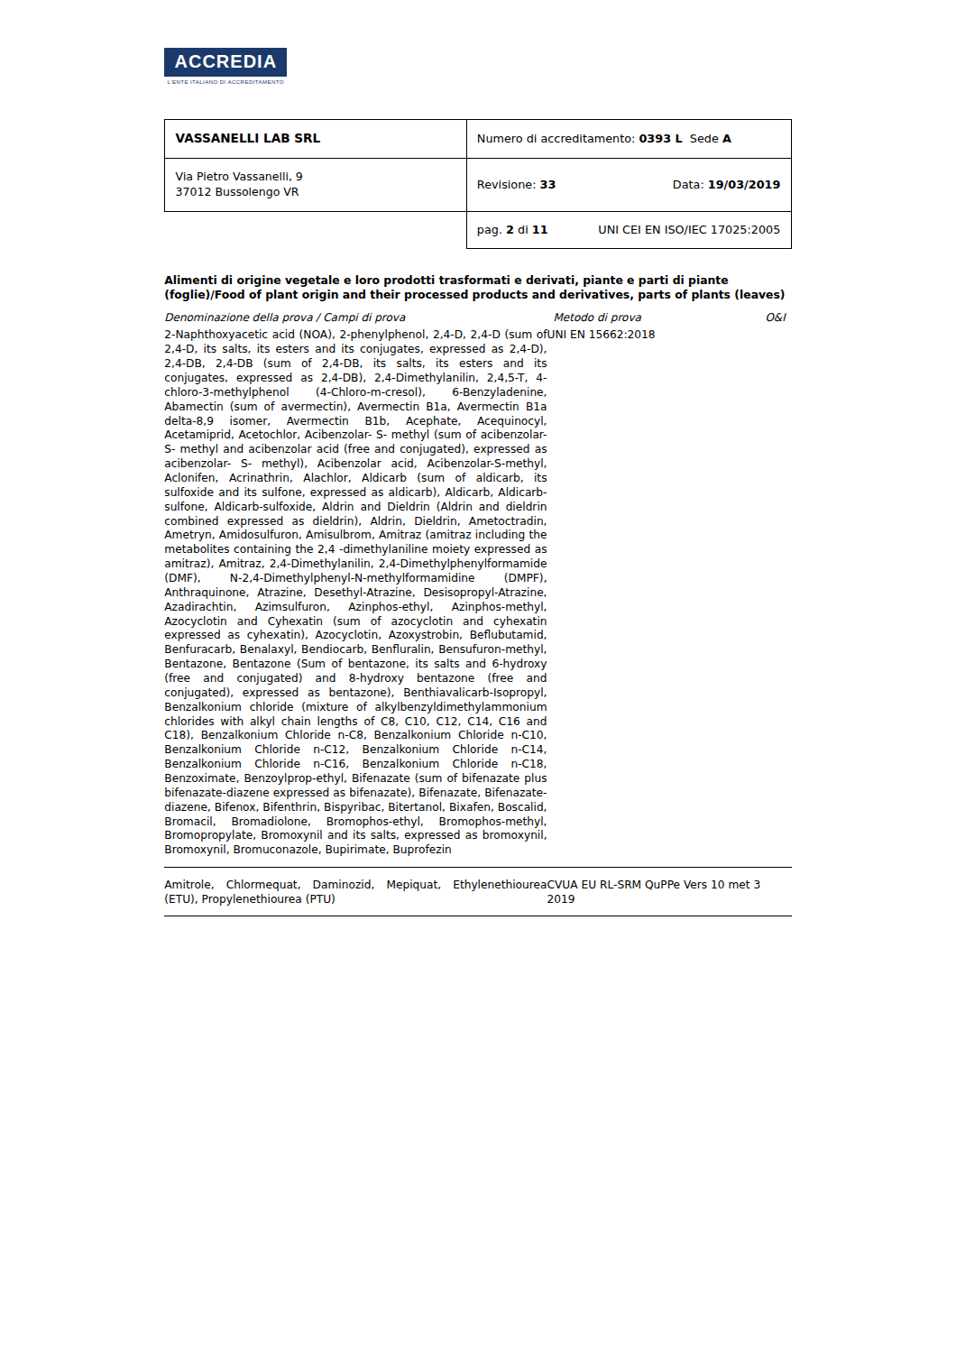ACCREDIA
L'ENTE ITALIANO DI ACCREDITAMENTO
| VASSANELLI LAB SRL | Numero di accreditamento: 0393 L Sede A |
| Via Pietro Vassanelli, 9 37012 Bussolengo VR | Revisione: 33 Data: 19/03/2019 |
| | pag. 2 di 11 UNI CEI EN ISO/IEC 17025:2005 |
Alimenti di origine vegetale e loro prodotti trasformati e derivati, piante e parti di piante (foglie)/Food of plant origin and their processed products and derivatives, parts of plants (leaves)
Denominazione della prova / Campi di prova Metodo di prova O&I
| 2-Naphthoxyacetic acid (NOA), 2-phenylphenol, 2,4-D, 2,4-D (sum of 2,4-D, its salts, its esters and its conjugates, expressed as 2,4-D), 2,4-DB, 2,4-DB (sum of 2,4-DB, its salts, its esters and its conjugates, expressed as 2,4-DB), 2,4-Dimethylanilin, 2,4,5-T, 4-chloro-3-methylphenol (4-Chloro-m-cresol), 6-Benzyladenine, Abamectin (sum of avermectin), Avermectin B1a, Avermectin B1a delta-8,9 isomer, Avermectin B1b, Acephate, Acequinocyl, Acetamiprid, Acetochlor, Acibenzolar- S- methyl (sum of acibenzolar- S- methyl and acibenzolar acid (free and conjugated), expressed as acibenzolar- S- methyl), Acibenzolar acid, Acibenzolar-S-methyl, Aclonifen, Acrinathrin, Alachlor, Aldicarb (sum of aldicarb, its sulfoxide and its sulfone, expressed as aldicarb), Aldicarb, Aldicarb-sulfone, Aldicarb-sulfoxide, Aldrin and Dieldrin (Aldrin and dieldrin combined expressed as dieldrin), Aldrin, Dieldrin, Ametoctradin, Ametryn, Amidosulfuron, Amisulbrom, Amitraz (amitraz including the metabolites containing the 2,4 -dimethylaniline moiety expressed as amitraz), Amitraz, 2,4-Dimethylanilin, 2,4-Dimethylphenylformamide (DMF), N-2,4-Dimethylphenyl-N-methylformamidine (DMPF), Anthraquinone, Atrazine, Desethyl-Atrazine, Desisopropyl-Atrazine, Azadirachtin, Azimsulfuron, Azinphos-ethyl, Azinphos-methyl, Azocyclotin and Cyhexatin (sum of azocyclotin and cyhexatin expressed as cyhexatin), Azocyclotin, Azoxystrobin, Beflubutamid, Benfuracarb, Benalaxyl, Bendiocarb, Benfluralin, Bensufuron-methyl, Bentazone, Bentazone (Sum of bentazone, its salts and 6-hydroxy (free and conjugated) and 8-hydroxy bentazone (free and conjugated), expressed as bentazone), Benthiavalicarb-Isopropyl, Benzalkonium chloride (mixture of alkylbenzyldimethylammonium chlorides with alkyl chain lengths of C8, C10, C12, C14, C16 and C18), Benzalkonium Chloride n-C8, Benzalkonium Chloride n-C10, Benzalkonium Chloride n-C12, Benzalkonium Chloride n-C14, Benzalkonium Chloride n-C16, Benzalkonium Chloride n-C18, Benzoximate, Benzoylprop-ethyl, Bifenazate (sum of bifenazate plus bifenazate-diazene expressed as bifenazate), Bifenazate, Bifenazate-diazene, Bifenox, Bifenthrin, Bispyribac, Bitertanol, Bixafen, Boscalid, Bromacil, Bromadiolone, Bromophos-ethyl, Bromophos-methyl, Bromopropylate, Bromoxynil and its salts, expressed as bromoxynil, Bromoxynil, Bromuconazole, Bupirimate, Buprofezin | UNI EN 15662:2018 | |
| Amitrole, Chlormequat, Daminozid, Mepiquat, Ethylenethiourea (ETU), Propylenethiourea (PTU) | CVUA EU RL-SRM QuPPe Vers 10 met 3 2019 | |